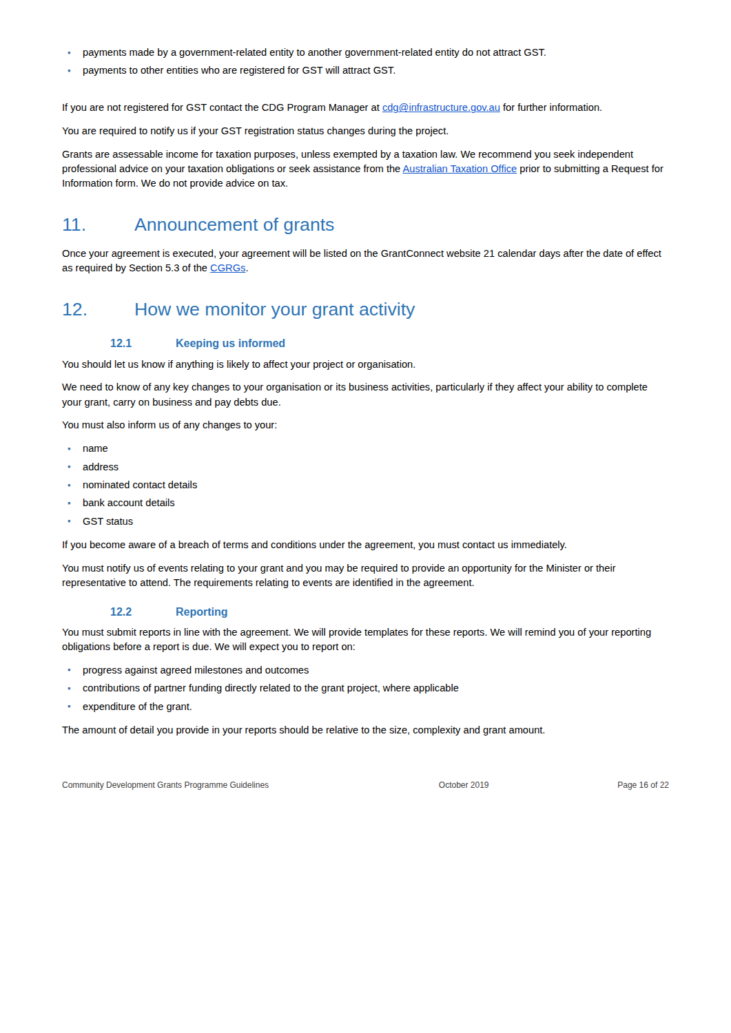payments made by a government-related entity to another government-related entity do not attract GST.
payments to other entities who are registered for GST will attract GST.
If you are not registered for GST contact the CDG Program Manager at cdg@infrastructure.gov.au for further information.
You are required to notify us if your GST registration status changes during the project.
Grants are assessable income for taxation purposes, unless exempted by a taxation law. We recommend you seek independent professional advice on your taxation obligations or seek assistance from the Australian Taxation Office prior to submitting a Request for Information form. We do not provide advice on tax.
11. Announcement of grants
Once your agreement is executed, your agreement will be listed on the GrantConnect website 21 calendar days after the date of effect as required by Section 5.3 of the CGRGs.
12. How we monitor your grant activity
12.1 Keeping us informed
You should let us know if anything is likely to affect your project or organisation.
We need to know of any key changes to your organisation or its business activities, particularly if they affect your ability to complete your grant, carry on business and pay debts due.
You must also inform us of any changes to your:
name
address
nominated contact details
bank account details
GST status
If you become aware of a breach of terms and conditions under the agreement, you must contact us immediately.
You must notify us of events relating to your grant and you may be required to provide an opportunity for the Minister or their representative to attend. The requirements relating to events are identified in the agreement.
12.2 Reporting
You must submit reports in line with the agreement. We will provide templates for these reports. We will remind you of your reporting obligations before a report is due. We will expect you to report on:
progress against agreed milestones and outcomes
contributions of partner funding directly related to the grant project, where applicable
expenditure of the grant.
The amount of detail you provide in your reports should be relative to the size, complexity and grant amount.
Community Development Grants Programme Guidelines October 2019 Page 16 of 22